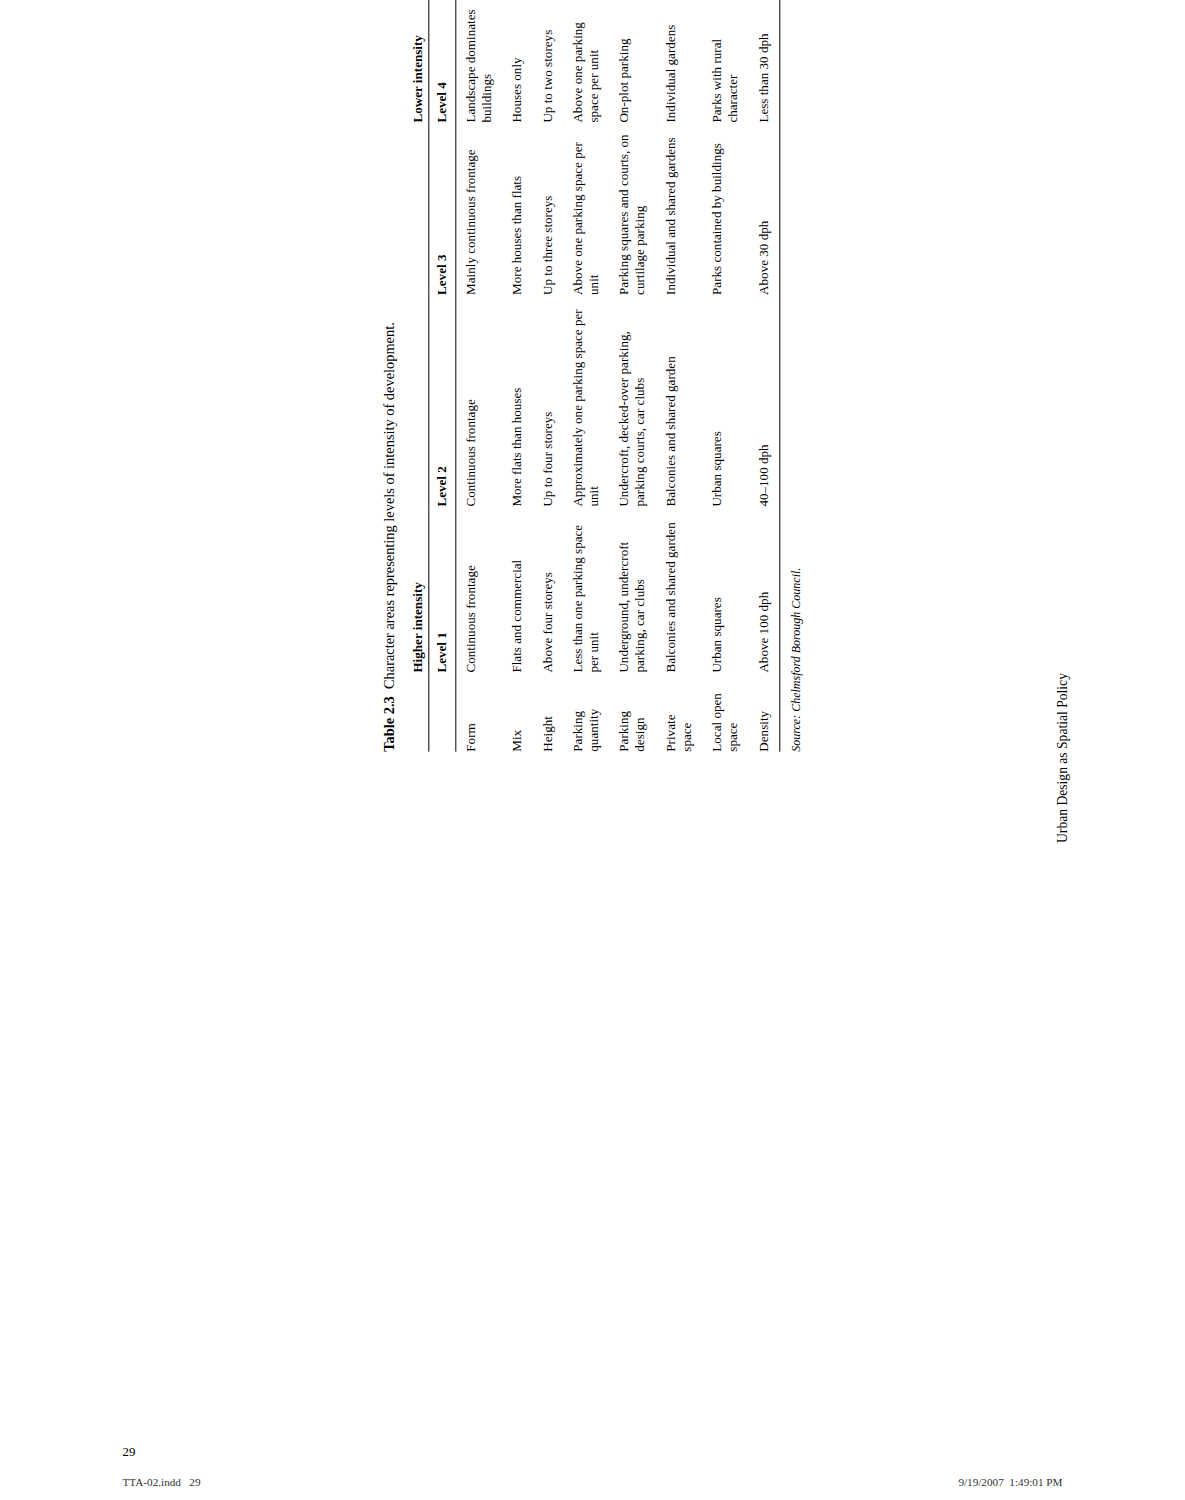Urban Design as Spatial Policy
Table 2.3 Character areas representing levels of intensity of development.
| | Higher intensity | | Lower intensity |
| --- | --- | --- | --- |
| | Level 1 | Level 2 | Level 3 | Level 4 |
| Form | Continuous frontage | Continuous frontage | Mainly continuous frontage | Landscape dominates buildings |
| Mix | Flats and commercial | More flats than houses | More houses than flats | Houses only |
| Height | Above four storeys | Up to four storeys | Up to three storeys | Up to two storeys |
| Parking quantity | Less than one parking space per unit | Approximately one parking space per unit | Above one parking space per unit | Above one parking space per unit |
| Parking design | Underground, undercroft parking, car clubs | Undercroft, decked-over parking, parking courts, car clubs | Parking squares and courts, on curtilage parking | On-plot parking |
| Private space | Balconies and shared garden | Balconies and shared garden | Individual and shared gardens | Individual gardens |
| Local open space | Urban squares | Urban squares | Parks contained by buildings | Parks with rural character |
| Density | Above 100 dph | 40–100 dph | Above 30 dph | Less than 30 dph |
Source: Chelmsford Borough Council.
29
TTA-02.indd 29
9/19/2007 1:49:01 PM